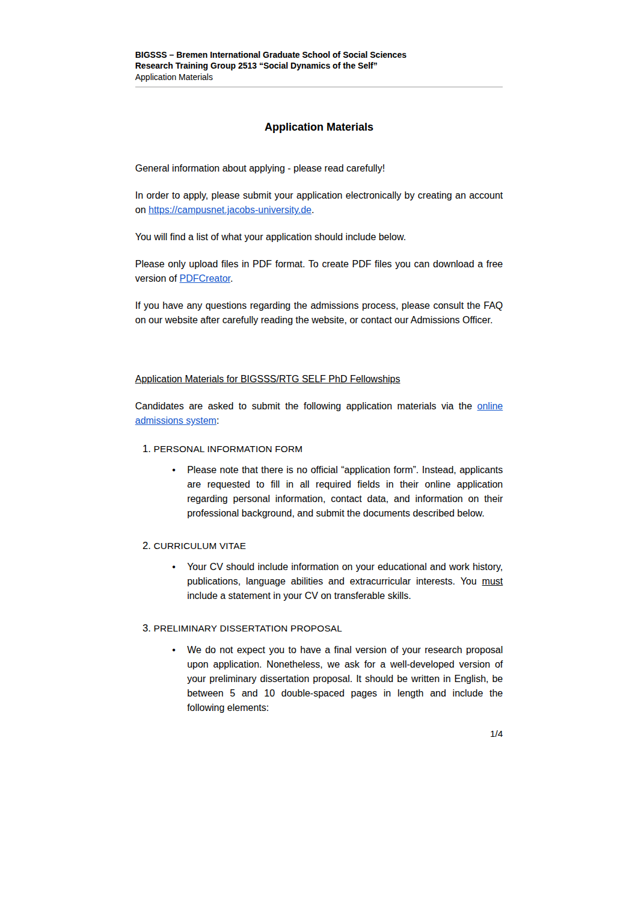BIGSSS – Bremen International Graduate School of Social Sciences
Research Training Group 2513 “Social Dynamics of the Self”
Application Materials
Application Materials
General information about applying - please read carefully!
In order to apply, please submit your application electronically by creating an account on https://campusnet.jacobs-university.de.
You will find a list of what your application should include below.
Please only upload files in PDF format. To create PDF files you can download a free version of PDFCreator.
If you have any questions regarding the admissions process, please consult the FAQ on our website after carefully reading the website, or contact our Admissions Officer.
Application Materials for BIGSSS/RTG SELF PhD Fellowships
Candidates are asked to submit the following application materials via the online admissions system:
Personal Information Form
Please note that there is no official “application form”. Instead, applicants are requested to fill in all required fields in their online application regarding personal information, contact data, and information on their professional background, and submit the documents described below.
Curriculum Vitae
Your CV should include information on your educational and work history, publications, language abilities and extracurricular interests. You must include a statement in your CV on transferable skills.
Preliminary Dissertation Proposal
We do not expect you to have a final version of your research proposal upon application. Nonetheless, we ask for a well-developed version of your preliminary dissertation proposal. It should be written in English, be between 5 and 10 double-spaced pages in length and include the following elements:
1/4